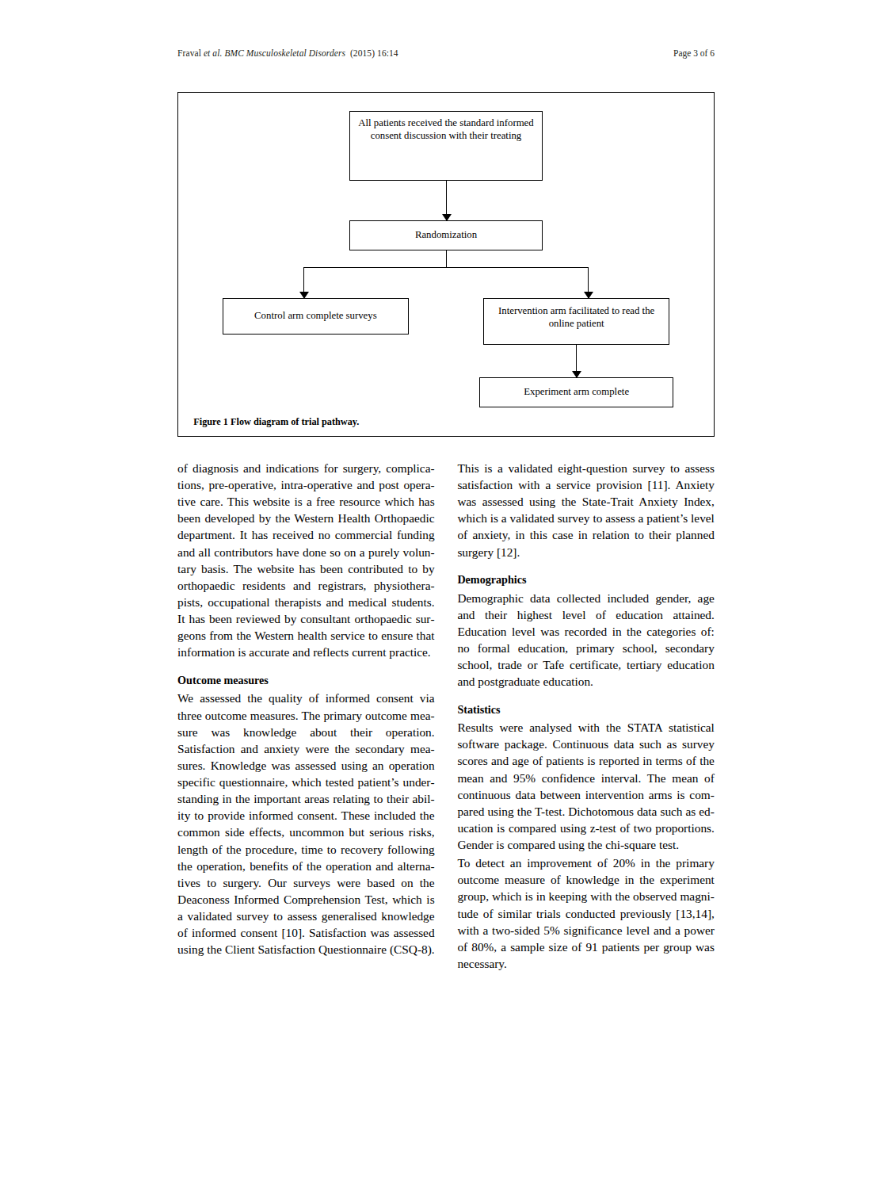Fraval et al. BMC Musculoskeletal Disorders (2015) 16:14
Page 3 of 6
All patients received the standard informed consent discussion with their treating
Randomization
Control arm complete surveys
Intervention arm facilitated to read the online patient
Experiment arm complete
Figure 1 Flow diagram of trial pathway.
of diagnosis and indications for surgery, complications, pre-operative, intra-operative and post operative care. This website is a free resource which has been developed by the Western Health Orthopaedic department. It has received no commercial funding and all contributors have done so on a purely voluntary basis. The website has been contributed to by orthopaedic residents and registrars, physiotherapists, occupational therapists and medical students. It has been reviewed by consultant orthopaedic surgeons from the Western health service to ensure that information is accurate and reflects current practice.
Outcome measures
We assessed the quality of informed consent via three outcome measures. The primary outcome measure was knowledge about their operation. Satisfaction and anxiety were the secondary measures. Knowledge was assessed using an operation specific questionnaire, which tested patient’s understanding in the important areas relating to their ability to provide informed consent. These included the common side effects, uncommon but serious risks, length of the procedure, time to recovery following the operation, benefits of the operation and alternatives to surgery. Our surveys were based on the Deaconess Informed Comprehension Test, which is a validated survey to assess generalised knowledge of informed consent [10]. Satisfaction was assessed using the Client Satisfaction Questionnaire (CSQ-8). This is a validated eight-question survey to assess satisfaction with a service provision [11]. Anxiety was assessed using the State-Trait Anxiety Index, which is a validated survey to assess a patient’s level of anxiety, in this case in relation to their planned surgery [12].
Demographics
Demographic data collected included gender, age and their highest level of education attained. Education level was recorded in the categories of: no formal education, primary school, secondary school, trade or Tafe certificate, tertiary education and postgraduate education.
Statistics
Results were analysed with the STATA statistical software package. Continuous data such as survey scores and age of patients is reported in terms of the mean and 95% confidence interval. The mean of continuous data between intervention arms is compared using the T-test. Dichotomous data such as education is compared using z-test of two proportions. Gender is compared using the chi-square test.
To detect an improvement of 20% in the primary outcome measure of knowledge in the experiment group, which is in keeping with the observed magnitude of similar trials conducted previously [13,14], with a two-sided 5% significance level and a power of 80%, a sample size of 91 patients per group was necessary.